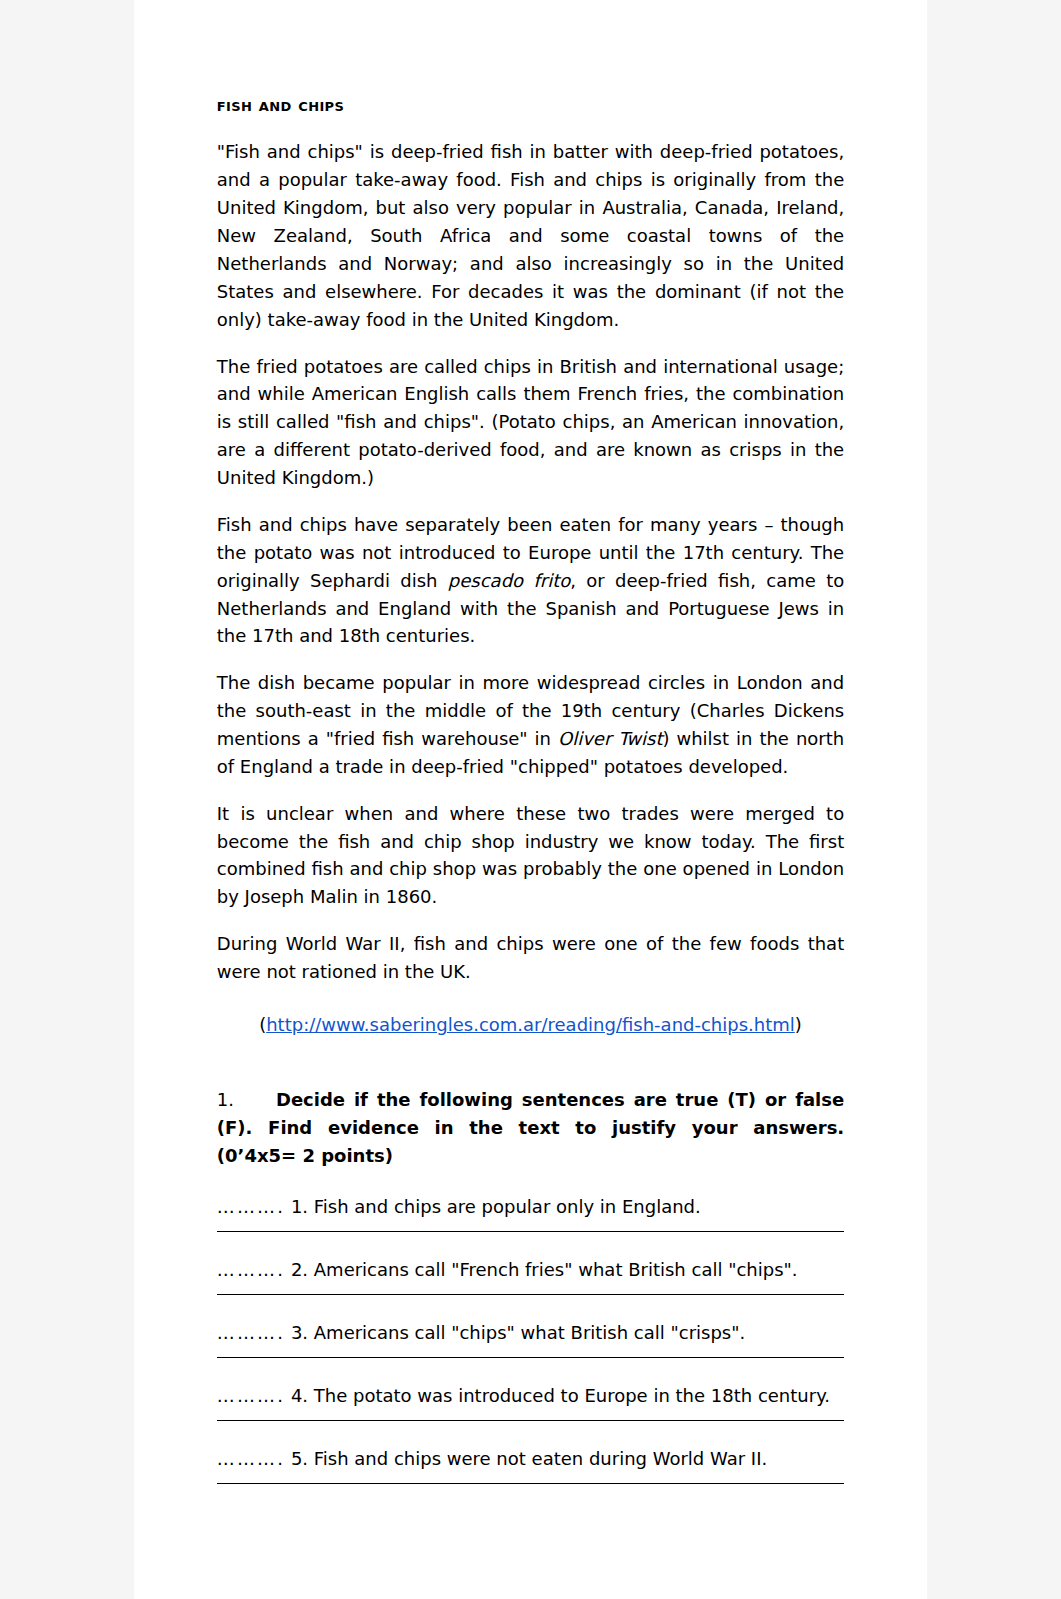Fish and chips
"Fish and chips" is deep-fried fish in batter with deep-fried potatoes, and a popular take-away food. Fish and chips is originally from the United Kingdom, but also very popular in Australia, Canada, Ireland, New Zealand, South Africa and some coastal towns of the Netherlands and Norway; and also increasingly so in the United States and elsewhere. For decades it was the dominant (if not the only) take-away food in the United Kingdom.
The fried potatoes are called chips in British and international usage; and while American English calls them French fries, the combination is still called "fish and chips". (Potato chips, an American innovation, are a different potato-derived food, and are known as crisps in the United Kingdom.)
Fish and chips have separately been eaten for many years – though the potato was not introduced to Europe until the 17th century. The originally Sephardi dish pescado frito, or deep-fried fish, came to Netherlands and England with the Spanish and Portuguese Jews in the 17th and 18th centuries.
The dish became popular in more widespread circles in London and the south-east in the middle of the 19th century (Charles Dickens mentions a "fried fish warehouse" in Oliver Twist) whilst in the north of England a trade in deep-fried "chipped" potatoes developed.
It is unclear when and where these two trades were merged to become the fish and chip shop industry we know today. The first combined fish and chip shop was probably the one opened in London by Joseph Malin in 1860.
During World War II, fish and chips were one of the few foods that were not rationed in the UK.
(http://www.saberingles.com.ar/reading/fish-and-chips.html)
1. Decide if the following sentences are true (T) or false (F). Find evidence in the text to justify your answers. (0’4x5= 2 points)
………. 1. Fish and chips are popular only in England.
………. 2. Americans call "French fries" what British call "chips".
………. 3. Americans call "chips" what British call "crisps".
………. 4. The potato was introduced to Europe in the 18th century.
………. 5. Fish and chips were not eaten during World War II.